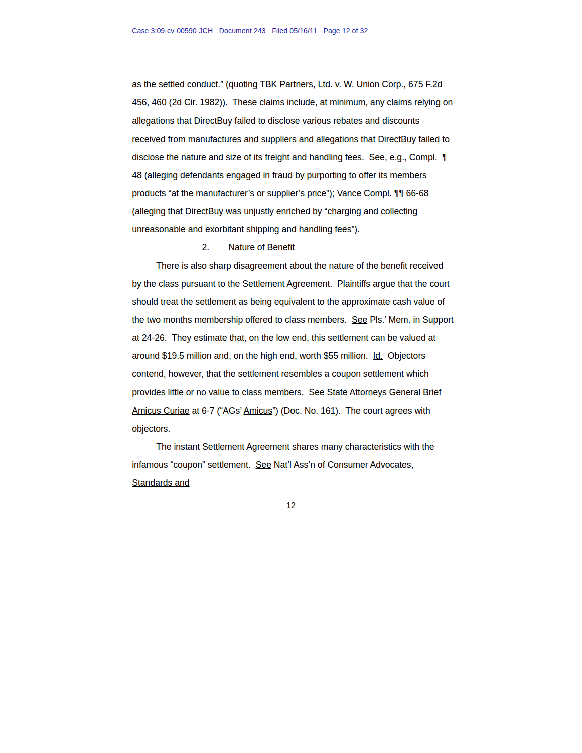Case 3:09-cv-00590-JCH Document 243 Filed 05/16/11 Page 12 of 32
as the settled conduct.” (quoting TBK Partners, Ltd. v. W. Union Corp., 675 F.2d 456, 460 (2d Cir. 1982)). These claims include, at minimum, any claims relying on allegations that DirectBuy failed to disclose various rebates and discounts received from manufactures and suppliers and allegations that DirectBuy failed to disclose the nature and size of its freight and handling fees. See, e.g., Compl. ¶ 48 (alleging defendants engaged in fraud by purporting to offer its members products “at the manufacturer’s or supplier’s price”); Vance Compl. ¶¶ 66-68 (alleging that DirectBuy was unjustly enriched by “charging and collecting unreasonable and exorbitant shipping and handling fees”).
2. Nature of Benefit
There is also sharp disagreement about the nature of the benefit received by the class pursuant to the Settlement Agreement. Plaintiffs argue that the court should treat the settlement as being equivalent to the approximate cash value of the two months membership offered to class members. See Pls.’ Mem. in Support at 24-26. They estimate that, on the low end, this settlement can be valued at around $19.5 million and, on the high end, worth $55 million. Id. Objectors contend, however, that the settlement resembles a coupon settlement which provides little or no value to class members. See State Attorneys General Brief Amicus Curiae at 6-7 (“AGs’ Amicus”) (Doc. No. 161). The court agrees with objectors.
The instant Settlement Agreement shares many characteristics with the infamous “coupon” settlement. See Nat’l Ass’n of Consumer Advocates, Standards and
12